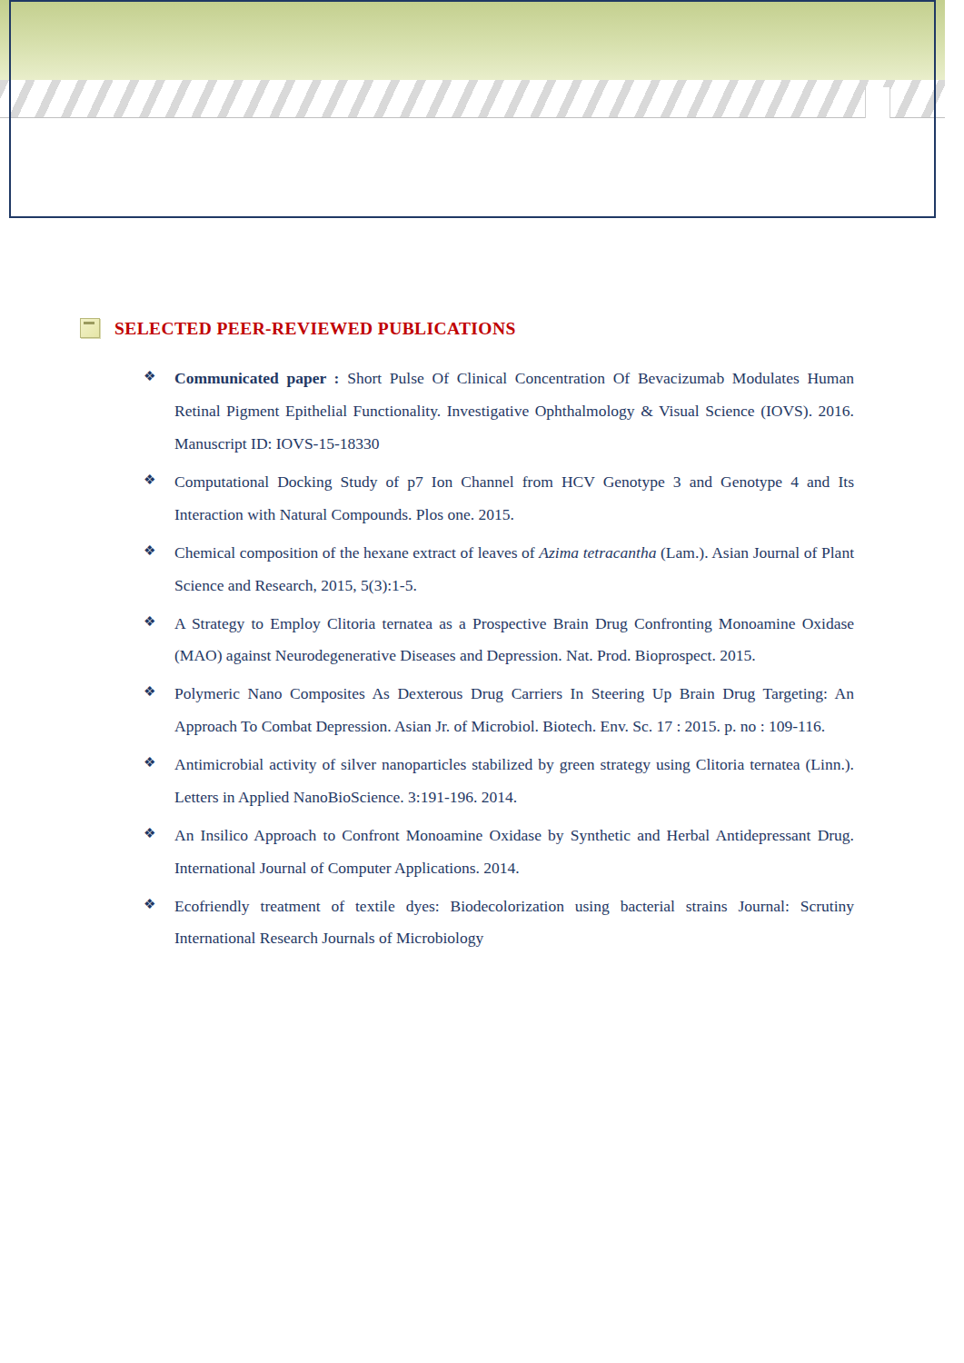SELECTED PEER-REVIEWED PUBLICATIONS
Communicated paper : Short Pulse Of Clinical Concentration Of Bevacizumab Modulates Human Retinal Pigment Epithelial Functionality. Investigative Ophthalmology & Visual Science (IOVS). 2016. Manuscript ID: IOVS-15-18330
Computational Docking Study of p7 Ion Channel from HCV Genotype 3 and Genotype 4 and Its Interaction with Natural Compounds. Plos one. 2015.
Chemical composition of the hexane extract of leaves of Azima tetracantha (Lam.). Asian Journal of Plant Science and Research, 2015, 5(3):1-5.
A Strategy to Employ Clitoria ternatea as a Prospective Brain Drug Confronting Monoamine Oxidase (MAO) against Neurodegenerative Diseases and Depression. Nat. Prod. Bioprospect. 2015.
Polymeric Nano Composites As Dexterous Drug Carriers In Steering Up Brain Drug Targeting: An Approach To Combat Depression. Asian Jr. of Microbiol. Biotech. Env. Sc. 17 : 2015. p. no : 109-116.
Antimicrobial activity of silver nanoparticles stabilized by green strategy using Clitoria ternatea (Linn.). Letters in Applied NanoBioScience. 3:191-196. 2014.
An Insilico Approach to Confront Monoamine Oxidase by Synthetic and Herbal Antidepressant Drug. International Journal of Computer Applications. 2014.
Ecofriendly treatment of textile dyes: Biodecolorization using bacterial strains Journal: Scrutiny International Research Journals of Microbiology